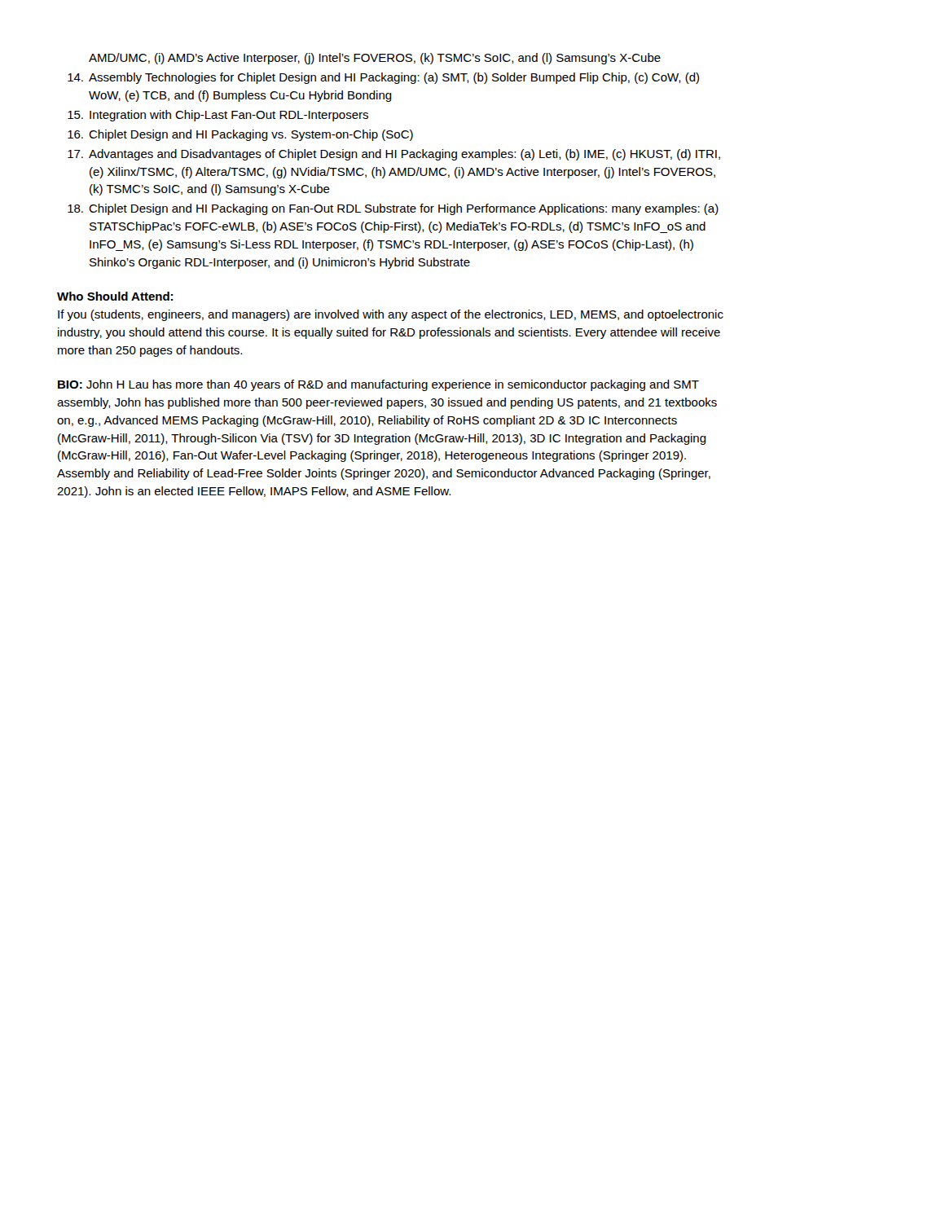AMD/UMC, (i) AMD’s Active Interposer, (j) Intel’s FOVEROS, (k) TSMC’s SoIC, and (l) Samsung’s X-Cube
14. Assembly Technologies for Chiplet Design and HI Packaging: (a) SMT, (b) Solder Bumped Flip Chip, (c) CoW, (d) WoW, (e) TCB, and (f) Bumpless Cu-Cu Hybrid Bonding
15. Integration with Chip-Last Fan-Out RDL-Interposers
16. Chiplet Design and HI Packaging vs. System-on-Chip (SoC)
17. Advantages and Disadvantages of Chiplet Design and HI Packaging examples: (a) Leti, (b) IME, (c) HKUST, (d) ITRI, (e) Xilinx/TSMC, (f) Altera/TSMC, (g) NVidia/TSMC, (h) AMD/UMC, (i) AMD’s Active Interposer, (j) Intel’s FOVEROS, (k) TSMC’s SoIC, and (l) Samsung’s X-Cube
18. Chiplet Design and HI Packaging on Fan-Out RDL Substrate for High Performance Applications: many examples: (a) STATSChipPac’s FOFC-eWLB, (b) ASE’s FOCoS (Chip-First), (c) MediaTek’s FO-RDLs, (d) TSMC’s InFO_oS and InFO_MS, (e) Samsung’s Si-Less RDL Interposer, (f) TSMC’s RDL-Interposer, (g) ASE’s FOCoS (Chip-Last), (h) Shinko’s Organic RDL-Interposer, and (i) Unimicron’s Hybrid Substrate
Who Should Attend:
If you (students, engineers, and managers) are involved with any aspect of the electronics, LED, MEMS, and optoelectronic industry, you should attend this course. It is equally suited for R&D professionals and scientists. Every attendee will receive more than 250 pages of handouts.
BIO: John H Lau has more than 40 years of R&D and manufacturing experience in semiconductor packaging and SMT assembly, John has published more than 500 peer-reviewed papers, 30 issued and pending US patents, and 21 textbooks on, e.g., Advanced MEMS Packaging (McGraw-Hill, 2010), Reliability of RoHS compliant 2D & 3D IC Interconnects (McGraw-Hill, 2011), Through-Silicon Via (TSV) for 3D Integration (McGraw-Hill, 2013), 3D IC Integration and Packaging (McGraw-Hill, 2016), Fan-Out Wafer-Level Packaging (Springer, 2018), Heterogeneous Integrations (Springer 2019). Assembly and Reliability of Lead-Free Solder Joints (Springer 2020), and Semiconductor Advanced Packaging (Springer, 2021). John is an elected IEEE Fellow, IMAPS Fellow, and ASME Fellow.